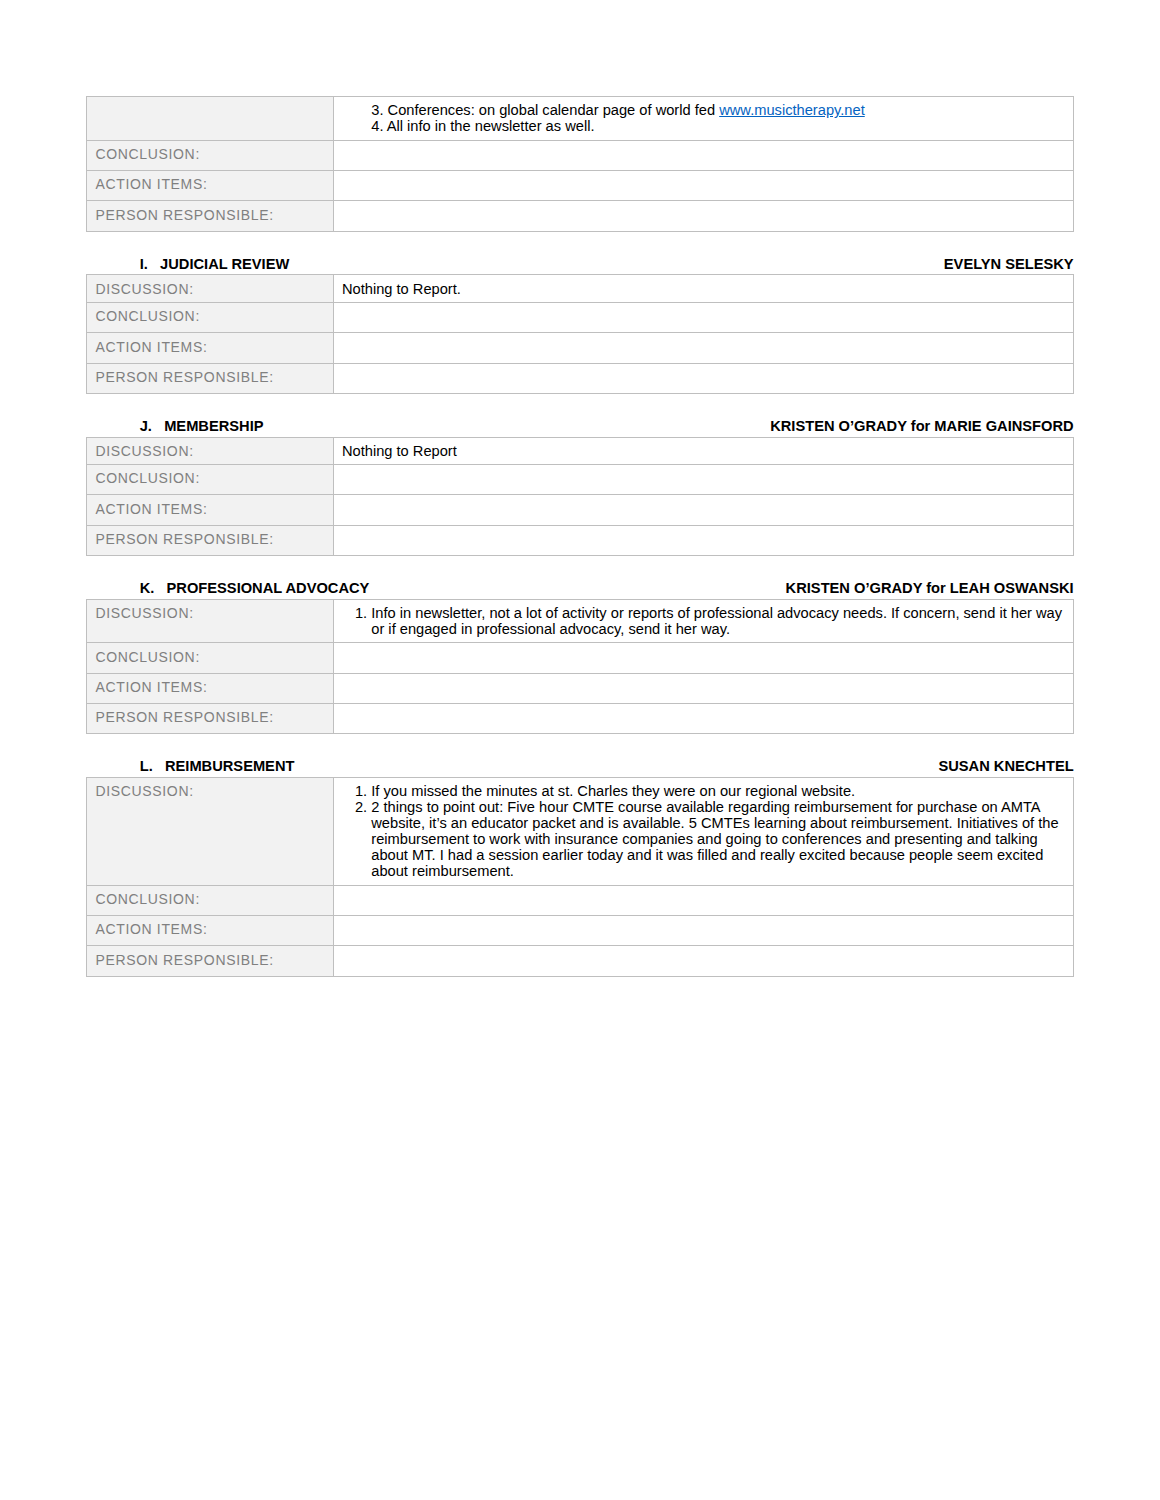| | 3. Conferences: on global calendar page of world fed www.musictherapy.net 4. All info in the newsletter as well. |
| Conclusion: | |
| Action Items: | |
| Person Responsible: | |
I. JUDICIAL REVIEW EVELYN SELESKY
| Discussion: | Nothing to Report. |
| Conclusion: | |
| Action Items: | |
| Person Responsible: | |
J. MEMBERSHIP KRISTEN O’GRADY for MARIE GAINSFORD
| Discussion: | Nothing to Report |
| Conclusion: | |
| Action Items: | |
| Person Responsible: | |
K. PROFESSIONAL ADVOCACY KRISTEN O’GRADY for LEAH OSWANSKI
| Discussion: | Info in newsletter, not a lot of activity or reports of professional advocacy needs. If concern, send it her way or if engaged in professional advocacy, send it her way. |
| Conclusion: | |
| Action Items: | |
| Person Responsible: | |
L. REIMBURSEMENT SUSAN KNECHTEL
| Discussion: | If you missed the minutes at st. Charles they were on our regional website. 2 things to point out: Five hour CMTE course available regarding reimbursement for purchase on AMTA website, it’s an educator packet and is available. 5 CMTEs learning about reimbursement. Initiatives of the reimbursement to work with insurance companies and going to conferences and presenting and talking about MT. I had a session earlier today and it was filled and really excited because people seem excited about reimbursement. |
| Conclusion: | |
| Action Items: | |
| Person Responsible: | |